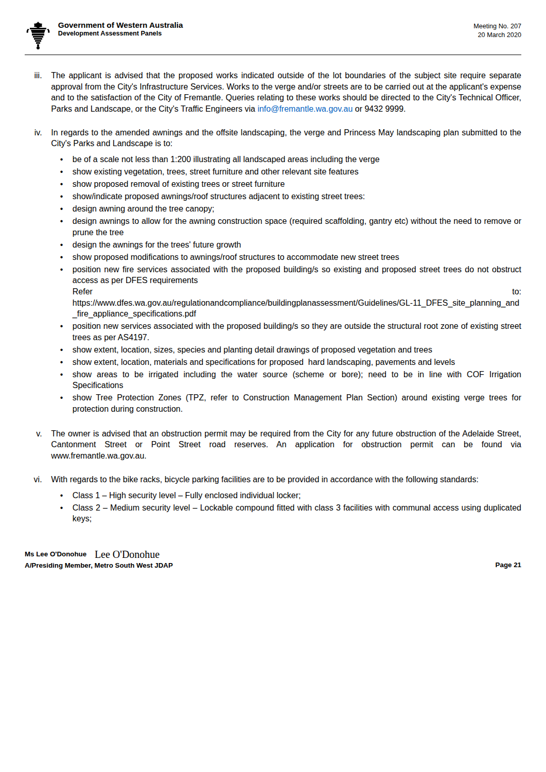Government of Western Australia
Development Assessment Panels
Meeting No. 207
20 March 2020
iii.
The applicant is advised that the proposed works indicated outside of the lot boundaries of the subject site require separate approval from the City's Infrastructure Services. Works to the verge and/or streets are to be carried out at the applicant's expense and to the satisfaction of the City of Fremantle. Queries relating to these works should be directed to the City's Technical Officer, Parks and Landscape, or the City's Traffic Engineers via info@fremantle.wa.gov.au or 9432 9999.
iv.
In regards to the amended awnings and the offsite landscaping, the verge and Princess May landscaping plan submitted to the City's Parks and Landscape is to:
be of a scale not less than 1:200 illustrating all landscaped areas including the verge
show existing vegetation, trees, street furniture and other relevant site features
show proposed removal of existing trees or street furniture
show/indicate proposed awnings/roof structures adjacent to existing street trees:
design awning around the tree canopy;
design awnings to allow for the awning construction space (required scaffolding, gantry etc) without the need to remove or prune the tree
design the awnings for the trees' future growth
show proposed modifications to awnings/roof structures to accommodate new street trees
position new fire services associated with the proposed building/s so existing and proposed street trees do not obstruct access as per DFES requirements Refer to: https://www.dfes.wa.gov.au/regulationandcompliance/buildingplanassessment/Guidelines/GL-11_DFES_site_planning_and_fire_appliance_specifications.pdf
position new services associated with the proposed building/s so they are outside the structural root zone of existing street trees as per AS4197.
show extent, location, sizes, species and planting detail drawings of proposed vegetation and trees
show extent, location, materials and specifications for proposed hard landscaping, pavements and levels
show areas to be irrigated including the water source (scheme or bore); need to be in line with COF Irrigation Specifications
show Tree Protection Zones (TPZ, refer to Construction Management Plan Section) around existing verge trees for protection during construction.
v.
The owner is advised that an obstruction permit may be required from the City for any future obstruction of the Adelaide Street, Cantonment Street or Point Street road reserves. An application for obstruction permit can be found via www.fremantle.wa.gov.au.
vi.
With regards to the bike racks, bicycle parking facilities are to be provided in accordance with the following standards:
Class 1 – High security level – Fully enclosed individual locker;
Class 2 – Medium security level – Lockable compound fitted with class 3 facilities with communal access using duplicated keys;
Ms Lee O'Donohue Lee O'Donohue
A/Presiding Member, Metro South West JDAP
Page 21